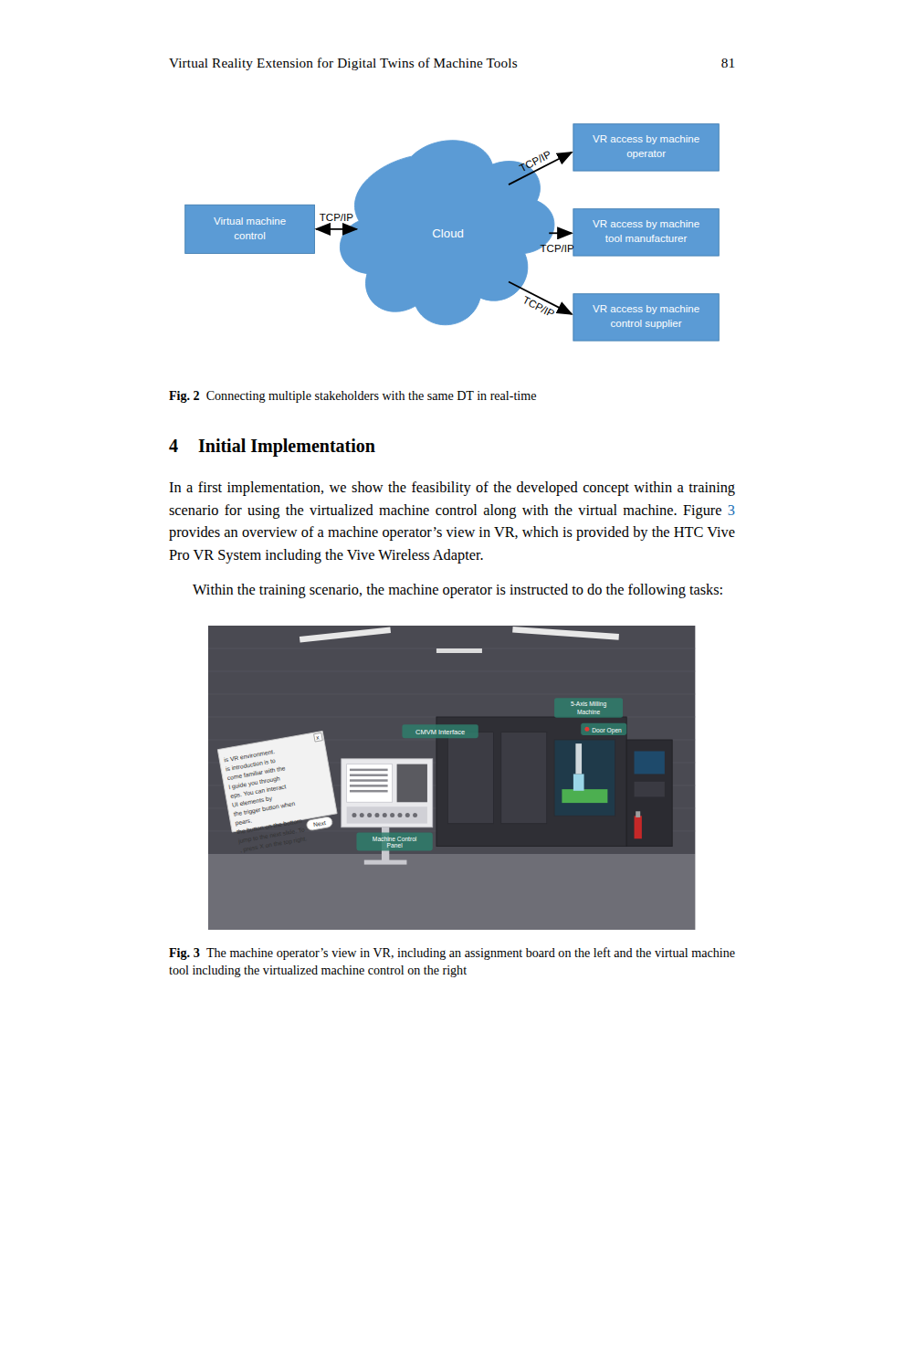Virtual Reality Extension for Digital Twins of Machine Tools 81
Cloud Virtual machine control VR access by machine operator VR access by machine tool manufacturer VR access by machine control supplier TCP/IP TCP/IP TCP/IP TCP/IP
Fig. 2 Connecting multiple stakeholders with the same DT in real-time
4 Initial Implementation
In a first implementation, we show the feasibility of the developed concept within a training scenario for using the virtualized machine control along with the virtual machine. Figure 3 provides an overview of a machine operator’s view in VR, which is provided by the HTC Vive Pro VR System including the Vive Wireless Adapter.
Within the training scenario, the machine operator is instructed to do the following tasks:
x is VR environment. is introduction is to come familiar with the l guide you through eps. You can interact UI elements by the trigger button when pears. the button on the bottom jump to the next slide. To , press X on the top right. Next 5-Axis Milling Machine CMVM Interface Machine Control Panel Door Open
Fig. 3 The machine operator’s view in VR, including an assignment board on the left and the virtual machine tool including the virtualized machine control on the right